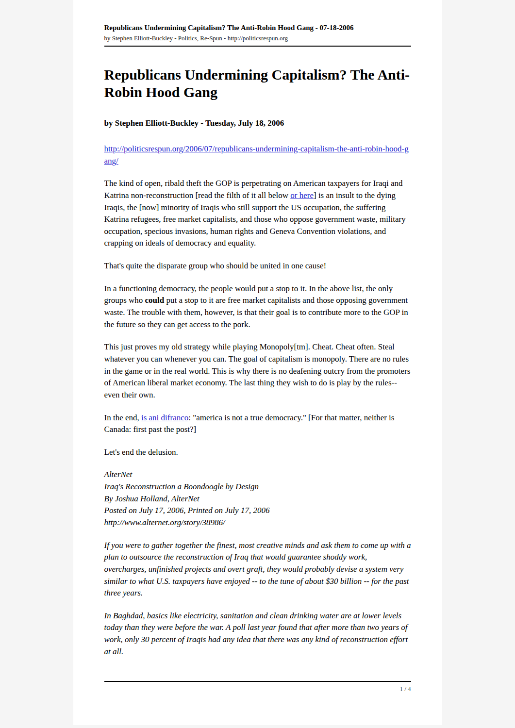Republicans Undermining Capitalism? The Anti-Robin Hood Gang - 07-18-2006
by Stephen Elliott-Buckley - Politics, Re-Spun - http://politicsrespun.org
Republicans Undermining Capitalism? The Anti-Robin Hood Gang
by Stephen Elliott-Buckley - Tuesday, July 18, 2006
http://politicsrespun.org/2006/07/republicans-undermining-capitalism-the-anti-robin-hood-gang/
The kind of open, ribald theft the GOP is perpetrating on American taxpayers for Iraqi and Katrina non-reconstruction [read the filth of it all below or here] is an insult to the dying Iraqis, the [now] minority of Iraqis who still support the US occupation, the suffering Katrina refugees, free market capitalists, and those who oppose government waste, military occupation, specious invasions, human rights and Geneva Convention violations, and crapping on ideals of democracy and equality.
That's quite the disparate group who should be united in one cause!
In a functioning democracy, the people would put a stop to it. In the above list, the only groups who could put a stop to it are free market capitalists and those opposing government waste. The trouble with them, however, is that their goal is to contribute more to the GOP in the future so they can get access to the pork.
This just proves my old strategy while playing Monopoly[tm]. Cheat. Cheat often. Steal whatever you can whenever you can. The goal of capitalism is monopoly. There are no rules in the game or in the real world. This is why there is no deafening outcry from the promoters of American liberal market economy. The last thing they wish to do is play by the rules--even their own.
In the end, is ani difranco: "america is not a true democracy." [For that matter, neither is Canada: first past the post?]
Let's end the delusion.
AlterNet
Iraq's Reconstruction a Boondoogle by Design
By Joshua Holland, AlterNet
Posted on July 17, 2006, Printed on July 17, 2006
http://www.alternet.org/story/38986/
If you were to gather together the finest, most creative minds and ask them to come up with a plan to outsource the reconstruction of Iraq that would guarantee shoddy work, overcharges, unfinished projects and overt graft, they would probably devise a system very similar to what U.S. taxpayers have enjoyed -- to the tune of about $30 billion -- for the past three years.
In Baghdad, basics like electricity, sanitation and clean drinking water are at lower levels today than they were before the war. A poll last year found that after more than two years of work, only 30 percent of Iraqis had any idea that there was any kind of reconstruction effort at all.
1 / 4